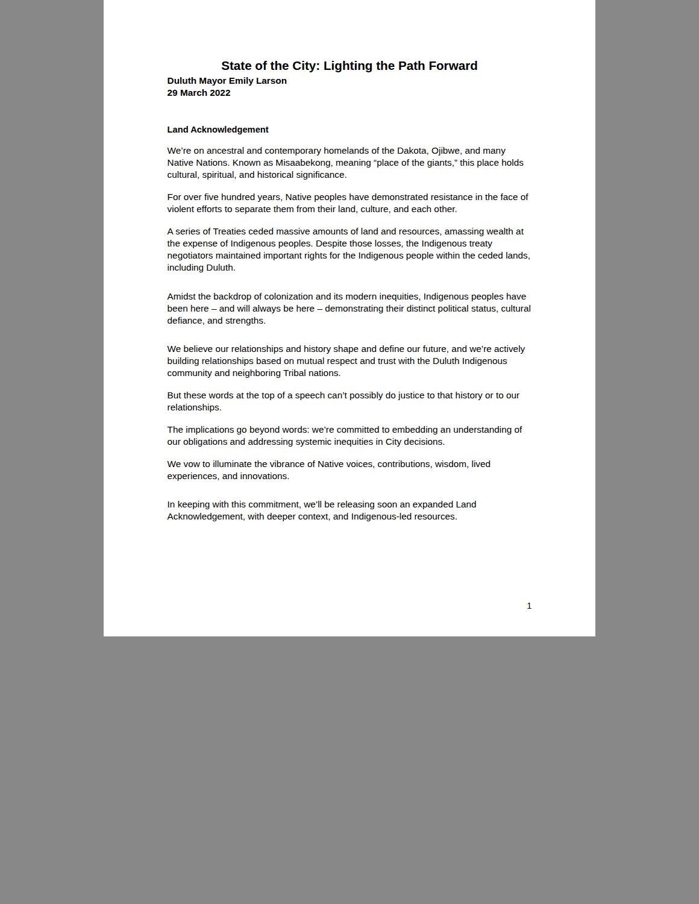State of the City: Lighting the Path Forward
Duluth Mayor Emily Larson
29 March 2022
Land Acknowledgement
We’re on ancestral and contemporary homelands of the Dakota, Ojibwe, and many Native Nations. Known as Misaabekong, meaning “place of the giants,” this place holds cultural, spiritual, and historical significance.
For over five hundred years, Native peoples have demonstrated resistance in the face of violent efforts to separate them from their land, culture, and each other.
A series of Treaties ceded massive amounts of land and resources, amassing wealth at the expense of Indigenous peoples. Despite those losses, the Indigenous treaty negotiators maintained important rights for the Indigenous people within the ceded lands, including Duluth.
Amidst the backdrop of colonization and its modern inequities, Indigenous peoples have been here – and will always be here – demonstrating their distinct political status, cultural defiance, and strengths.
We believe our relationships and history shape and define our future, and we’re actively building relationships based on mutual respect and trust with the Duluth Indigenous community and neighboring Tribal nations.
But these words at the top of a speech can’t possibly do justice to that history or to our relationships.
The implications go beyond words: we’re committed to embedding an understanding of our obligations and addressing systemic inequities in City decisions.
We vow to illuminate the vibrance of Native voices, contributions, wisdom, lived experiences, and innovations.
In keeping with this commitment, we’ll be releasing soon an expanded Land Acknowledgement, with deeper context, and Indigenous-led resources.
1